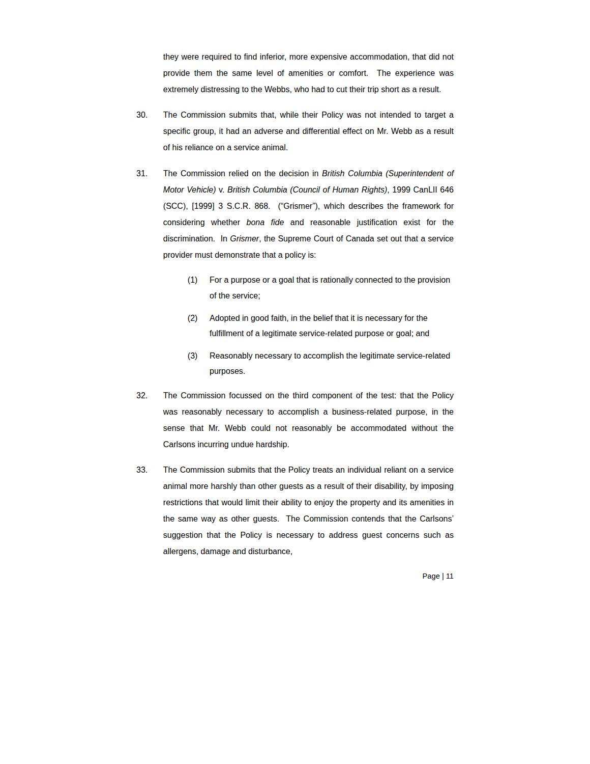they were required to find inferior, more expensive accommodation, that did not provide them the same level of amenities or comfort. The experience was extremely distressing to the Webbs, who had to cut their trip short as a result.
30. The Commission submits that, while their Policy was not intended to target a specific group, it had an adverse and differential effect on Mr. Webb as a result of his reliance on a service animal.
31. The Commission relied on the decision in British Columbia (Superintendent of Motor Vehicle) v. British Columbia (Council of Human Rights), 1999 CanLII 646 (SCC), [1999] 3 S.C.R. 868. (“Grismer”), which describes the framework for considering whether bona fide and reasonable justification exist for the discrimination. In Grismer, the Supreme Court of Canada set out that a service provider must demonstrate that a policy is:
(1) For a purpose or a goal that is rationally connected to the provision of the service;
(2) Adopted in good faith, in the belief that it is necessary for the fulfillment of a legitimate service-related purpose or goal; and
(3) Reasonably necessary to accomplish the legitimate service-related purposes.
32. The Commission focussed on the third component of the test: that the Policy was reasonably necessary to accomplish a business-related purpose, in the sense that Mr. Webb could not reasonably be accommodated without the Carlsons incurring undue hardship.
33. The Commission submits that the Policy treats an individual reliant on a service animal more harshly than other guests as a result of their disability, by imposing restrictions that would limit their ability to enjoy the property and its amenities in the same way as other guests. The Commission contends that the Carlsons’ suggestion that the Policy is necessary to address guest concerns such as allergens, damage and disturbance,
Page | 11